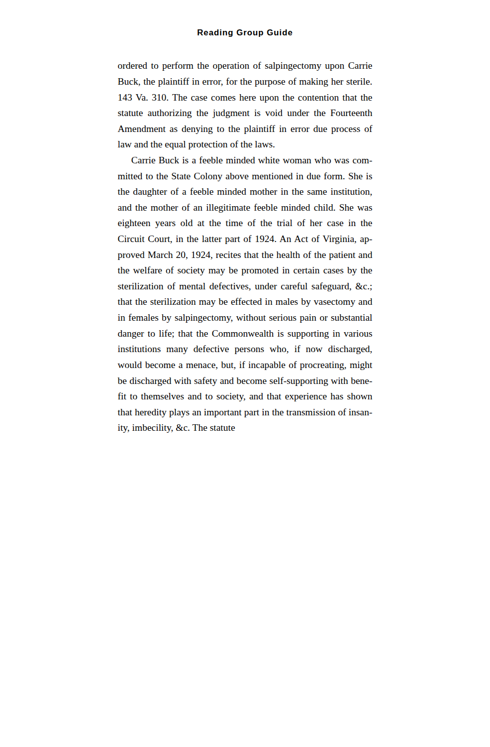Reading Group Guide
ordered to perform the operation of salpingectomy upon Carrie Buck, the plaintiff in error, for the purpose of making her sterile. 143 Va. 310. The case comes here upon the contention that the statute authorizing the judgment is void under the Fourteenth Amendment as denying to the plaintiff in error due process of law and the equal protection of the laws.
Carrie Buck is a feeble minded white woman who was committed to the State Colony above mentioned in due form. She is the daughter of a feeble minded mother in the same institution, and the mother of an illegitimate feeble minded child. She was eighteen years old at the time of the trial of her case in the Circuit Court, in the latter part of 1924. An Act of Virginia, approved March 20, 1924, recites that the health of the patient and the welfare of society may be promoted in certain cases by the sterilization of mental defectives, under careful safeguard, &c.; that the sterilization may be effected in males by vasectomy and in females by salpingectomy, without serious pain or substantial danger to life; that the Commonwealth is supporting in various institutions many defective persons who, if now discharged, would become a menace, but, if incapable of procreating, might be discharged with safety and become self-supporting with benefit to themselves and to society, and that experience has shown that heredity plays an important part in the transmission of insanity, imbecility, &c. The statute